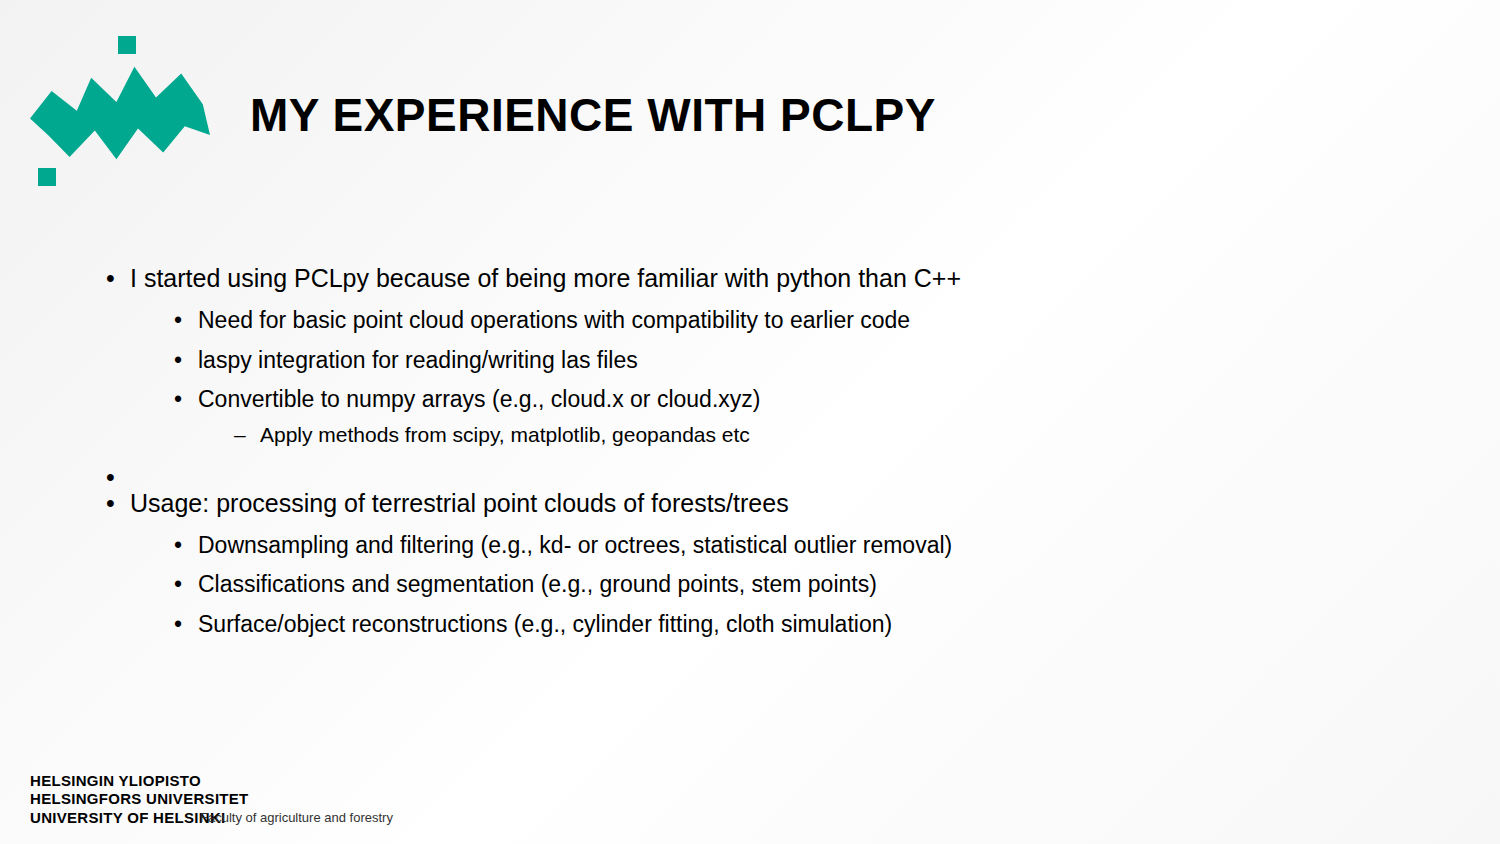MY EXPERIENCE WITH PCLPY
I started using PCLpy because of being more familiar with python than C++
Need for basic point cloud operations with compatibility to earlier code
laspy integration for reading/writing las files
Convertible to numpy arrays (e.g., cloud.x or cloud.xyz)
Apply methods from scipy, matplotlib, geopandas etc
Usage: processing of terrestrial point clouds of forests/trees
Downsampling and filtering (e.g., kd- or octrees, statistical outlier removal)
Classifications and segmentation (e.g., ground points, stem points)
Surface/object reconstructions (e.g., cylinder fitting, cloth simulation)
HELSINGIN YLIOPISTO
HELSINGFORS UNIVERSITET
UNIVERSITY OF HELSINKI
Faculty of agriculture and forestry